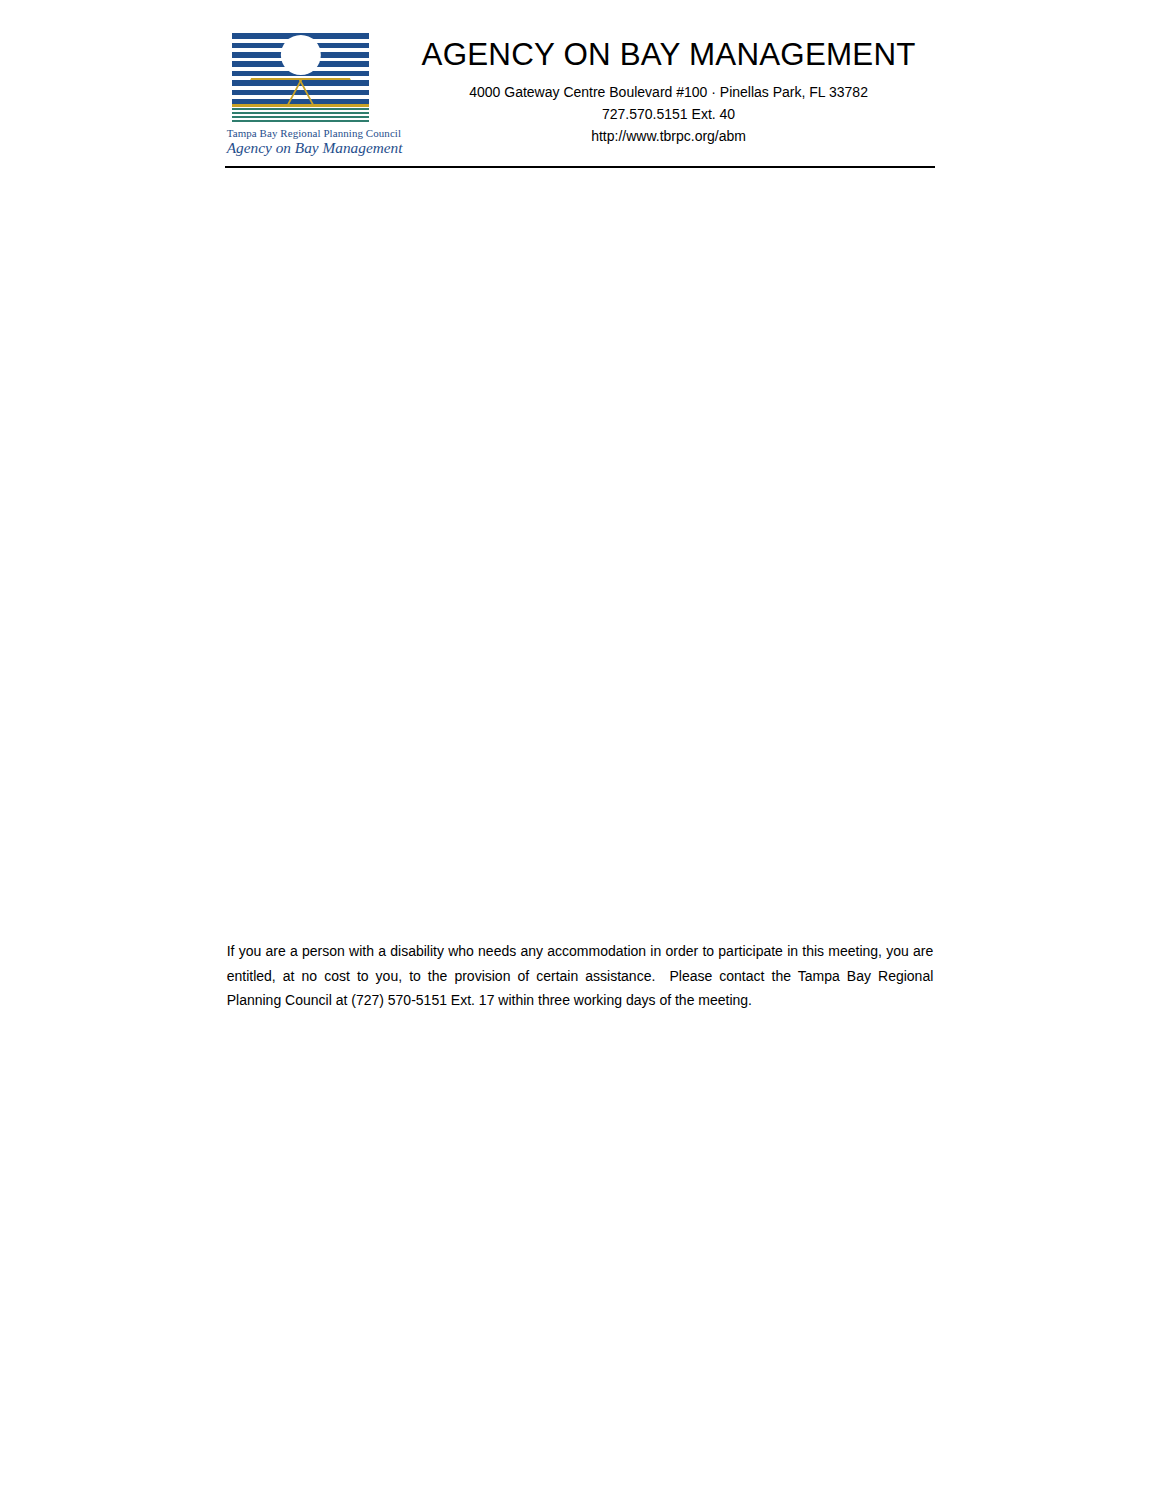Tampa Bay Regional Planning Council
Agency on Bay Management
AGENCY ON BAY MANAGEMENT
4000 Gateway Centre Boulevard #100 · Pinellas Park, FL 33782
727.570.5151 Ext. 40
http://www.tbrpc.org/abm
If you are a person with a disability who needs any accommodation in order to participate in this meeting, you are entitled, at no cost to you, to the provision of certain assistance. Please contact the Tampa Bay Regional Planning Council at (727) 570-5151 Ext. 17 within three working days of the meeting.